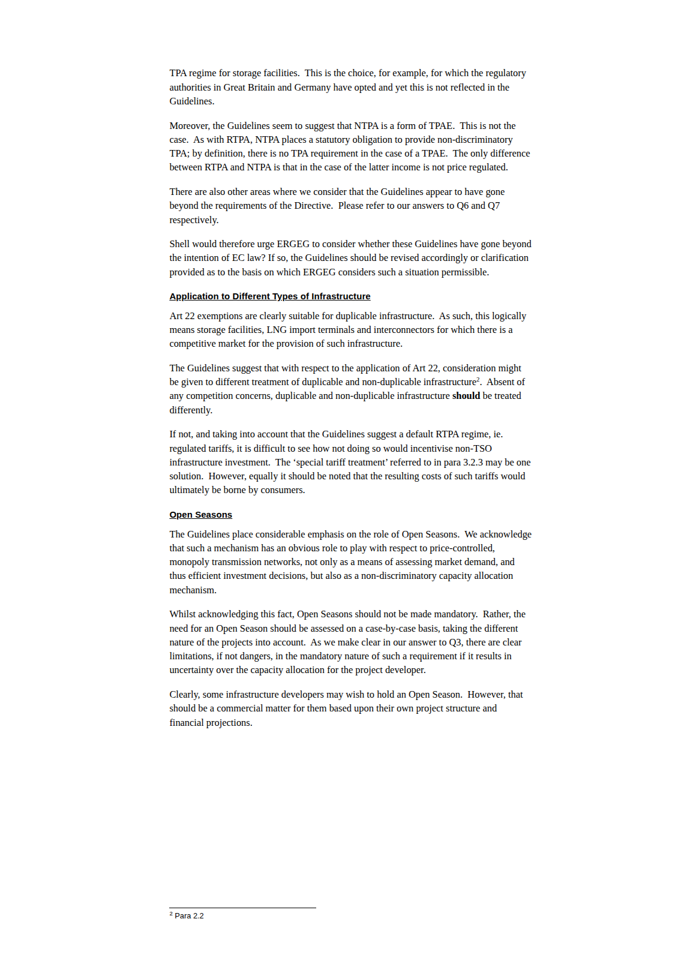TPA regime for storage facilities. This is the choice, for example, for which the regulatory authorities in Great Britain and Germany have opted and yet this is not reflected in the Guidelines.
Moreover, the Guidelines seem to suggest that NTPA is a form of TPAE. This is not the case. As with RTPA, NTPA places a statutory obligation to provide non-discriminatory TPA; by definition, there is no TPA requirement in the case of a TPAE. The only difference between RTPA and NTPA is that in the case of the latter income is not price regulated.
There are also other areas where we consider that the Guidelines appear to have gone beyond the requirements of the Directive. Please refer to our answers to Q6 and Q7 respectively.
Shell would therefore urge ERGEG to consider whether these Guidelines have gone beyond the intention of EC law? If so, the Guidelines should be revised accordingly or clarification provided as to the basis on which ERGEG considers such a situation permissible.
Application to Different Types of Infrastructure
Art 22 exemptions are clearly suitable for duplicable infrastructure. As such, this logically means storage facilities, LNG import terminals and interconnectors for which there is a competitive market for the provision of such infrastructure.
The Guidelines suggest that with respect to the application of Art 22, consideration might be given to different treatment of duplicable and non-duplicable infrastructure2. Absent of any competition concerns, duplicable and non-duplicable infrastructure should be treated differently.
If not, and taking into account that the Guidelines suggest a default RTPA regime, ie. regulated tariffs, it is difficult to see how not doing so would incentivise non-TSO infrastructure investment. The ‘special tariff treatment’ referred to in para 3.2.3 may be one solution. However, equally it should be noted that the resulting costs of such tariffs would ultimately be borne by consumers.
Open Seasons
The Guidelines place considerable emphasis on the role of Open Seasons. We acknowledge that such a mechanism has an obvious role to play with respect to price-controlled, monopoly transmission networks, not only as a means of assessing market demand, and thus efficient investment decisions, but also as a non-discriminatory capacity allocation mechanism.
Whilst acknowledging this fact, Open Seasons should not be made mandatory. Rather, the need for an Open Season should be assessed on a case-by-case basis, taking the different nature of the projects into account. As we make clear in our answer to Q3, there are clear limitations, if not dangers, in the mandatory nature of such a requirement if it results in uncertainty over the capacity allocation for the project developer.
Clearly, some infrastructure developers may wish to hold an Open Season. However, that should be a commercial matter for them based upon their own project structure and financial projections.
2 Para 2.2